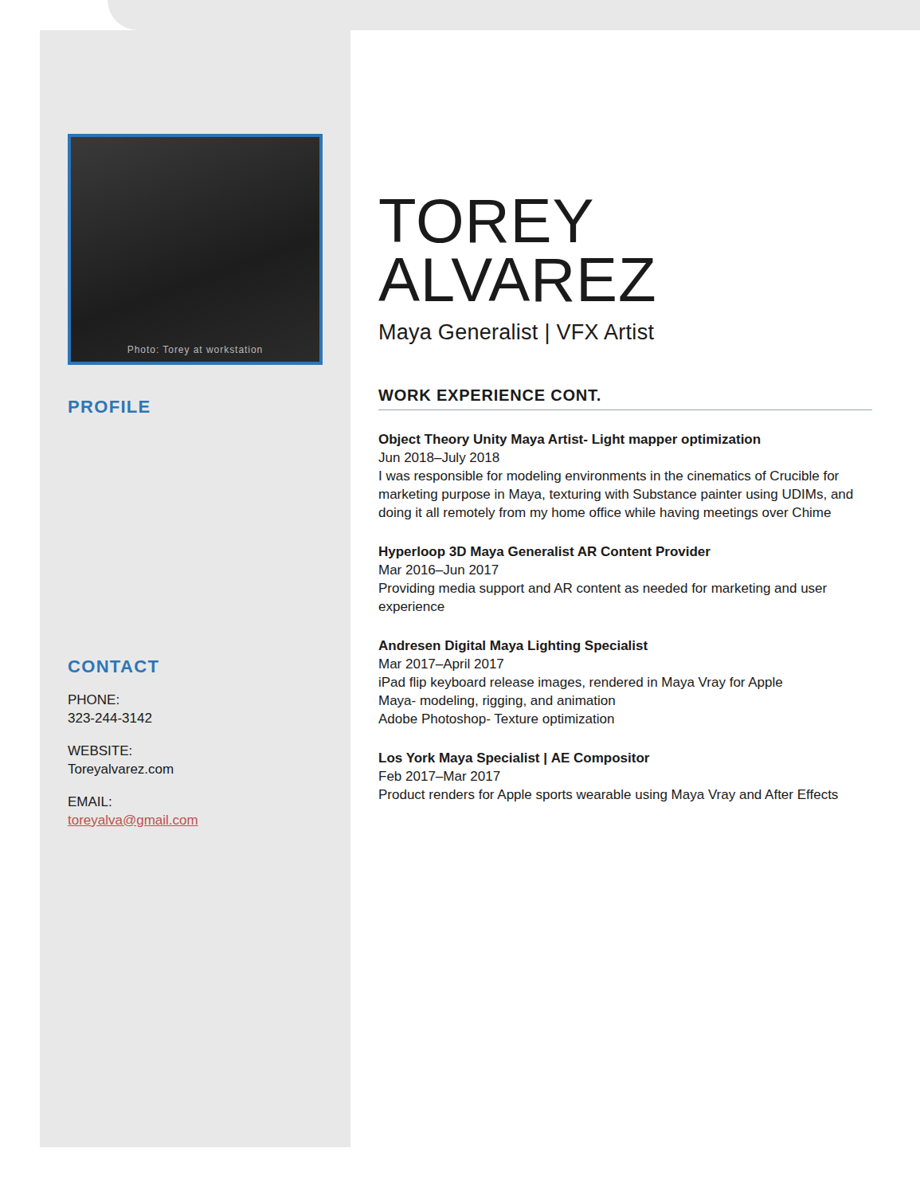Photo: Torey at workstation
Profile
Contact
PHONE:
323-244-3142
WEBSITE:
Toreyalvarez.com
EMAIL:
toreyalva@gmail.com
Torey Alvarez
Maya Generalist | VFX Artist
Work Experience Cont.
Object Theory Unity Maya Artist- Light mapper optimization
Jun 2018–July 2018
I was responsible for modeling environments in the cinematics of Crucible for marketing purpose in Maya, texturing with Substance painter using UDIMs, and doing it all remotely from my home office while having meetings over Chime
Hyperloop 3D Maya Generalist AR Content Provider
Mar 2016–Jun 2017
Providing media support and AR content as needed for marketing and user experience
Andresen Digital Maya Lighting Specialist
Mar 2017–April 2017
iPad flip keyboard release images, rendered in Maya Vray for Apple
Maya- modeling, rigging, and animation
Adobe Photoshop- Texture optimization
Los York Maya Specialist | AE Compositor
Feb 2017–Mar 2017
Product renders for Apple sports wearable using Maya Vray and After Effects